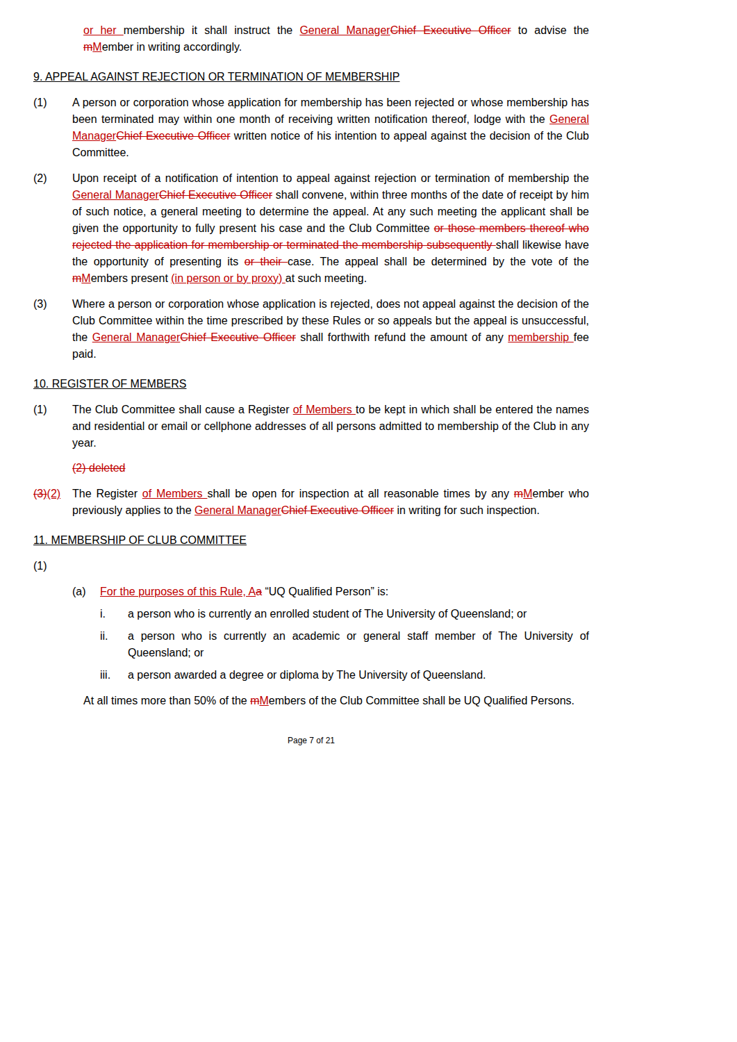or her membership it shall instruct the General Manager Chief Executive Officer to advise the mMember in writing accordingly.
9. APPEAL AGAINST REJECTION OR TERMINATION OF MEMBERSHIP
(1)
A person or corporation whose application for membership has been rejected or whose membership has been terminated may within one month of receiving written notification thereof, lodge with the General Manager Chief Executive Officer written notice of his intention to appeal against the decision of the Club Committee.
(2)
Upon receipt of a notification of intention to appeal against rejection or termination of membership the General Manager Chief Executive Officer shall convene, within three months of the date of receipt by him of such notice, a general meeting to determine the appeal. At any such meeting the applicant shall be given the opportunity to fully present his case and the Club Committee or those members thereof who rejected the application for membership or terminated the membership subsequently shall likewise have the opportunity of presenting its or their case. The appeal shall be determined by the vote of the mMembers present (in person or by proxy) at such meeting.
(3)
Where a person or corporation whose application is rejected, does not appeal against the decision of the Club Committee within the time prescribed by these Rules or so appeals but the appeal is unsuccessful, the General Manager Chief Executive Officer shall forthwith refund the amount of any membership fee paid.
10. REGISTER OF MEMBERS
(1)
The Club Committee shall cause a Register of Members to be kept in which shall be entered the names and residential or email or cellphone addresses of all persons admitted to membership of the Club in any year.
(2) deleted
(3)(2)
The Register of Members shall be open for inspection at all reasonable times by any mMember who previously applies to the General Manager Chief Executive Officer in writing for such inspection.
11. MEMBERSHIP OF CLUB COMMITTEE
(1)
(a)
For the purposes of this Rule, A a “UQ Qualified Person” is:
i.
a person who is currently an enrolled student of The University of Queensland; or
ii.
a person who is currently an academic or general staff member of The University of Queensland; or
iii.
a person awarded a degree or diploma by The University of Queensland.
At all times more than 50% of the mMembers of the Club Committee shall be UQ Qualified Persons.
Page 7 of 21